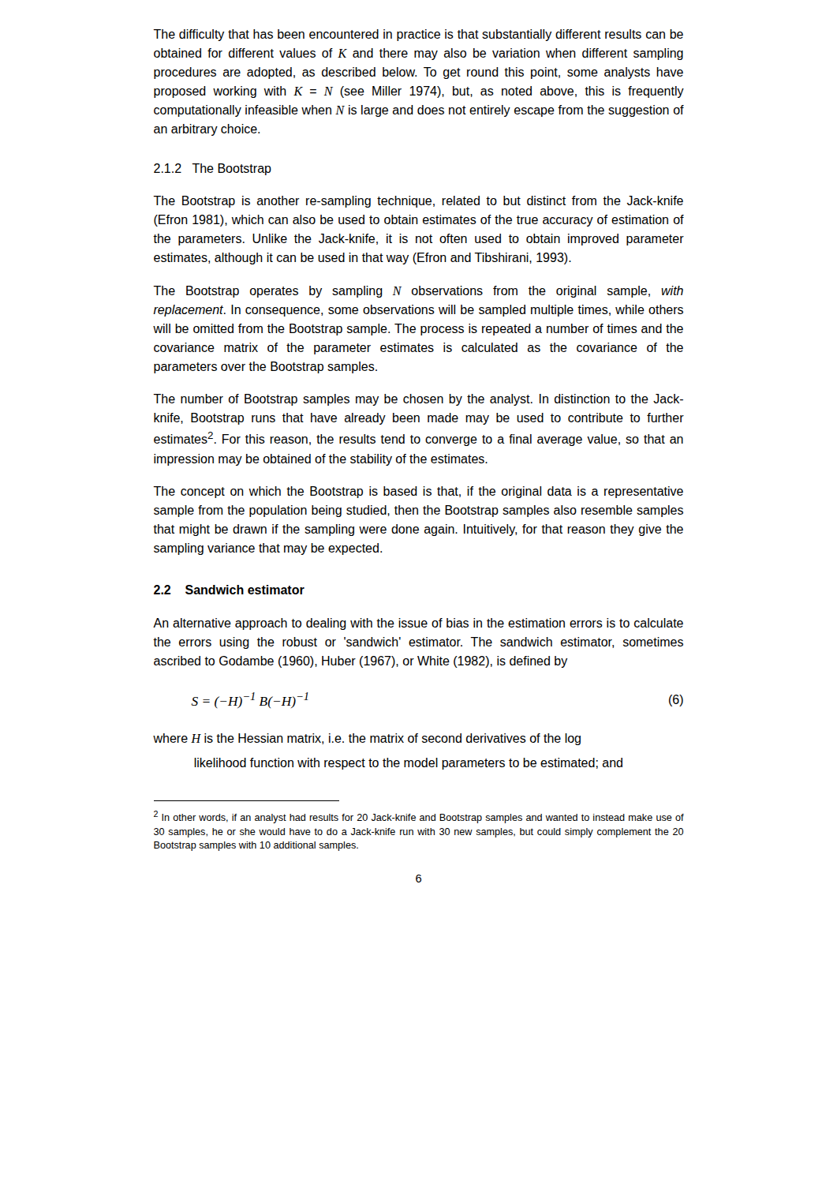The difficulty that has been encountered in practice is that substantially different results can be obtained for different values of K and there may also be variation when different sampling procedures are adopted, as described below. To get round this point, some analysts have proposed working with K = N (see Miller 1974), but, as noted above, this is frequently computationally infeasible when N is large and does not entirely escape from the suggestion of an arbitrary choice.
2.1.2 The Bootstrap
The Bootstrap is another re-sampling technique, related to but distinct from the Jack-knife (Efron 1981), which can also be used to obtain estimates of the true accuracy of estimation of the parameters. Unlike the Jack-knife, it is not often used to obtain improved parameter estimates, although it can be used in that way (Efron and Tibshirani, 1993).
The Bootstrap operates by sampling N observations from the original sample, with replacement. In consequence, some observations will be sampled multiple times, while others will be omitted from the Bootstrap sample. The process is repeated a number of times and the covariance matrix of the parameter estimates is calculated as the covariance of the parameters over the Bootstrap samples.
The number of Bootstrap samples may be chosen by the analyst. In distinction to the Jack-knife, Bootstrap runs that have already been made may be used to contribute to further estimates2. For this reason, the results tend to converge to a final average value, so that an impression may be obtained of the stability of the estimates.
The concept on which the Bootstrap is based is that, if the original data is a representative sample from the population being studied, then the Bootstrap samples also resemble samples that might be drawn if the sampling were done again. Intuitively, for that reason they give the sampling variance that may be expected.
2.2 Sandwich estimator
An alternative approach to dealing with the issue of bias in the estimation errors is to calculate the errors using the robust or 'sandwich' estimator. The sandwich estimator, sometimes ascribed to Godambe (1960), Huber (1967), or White (1982), is defined by
S = (−H)−1 B(−H)−1 (6)
where H is the Hessian matrix, i.e. the matrix of second derivatives of the log
likelihood function with respect to the model parameters to be estimated; and
2 In other words, if an analyst had results for 20 Jack-knife and Bootstrap samples and wanted to instead make use of 30 samples, he or she would have to do a Jack-knife run with 30 new samples, but could simply complement the 20 Bootstrap samples with 10 additional samples.
6